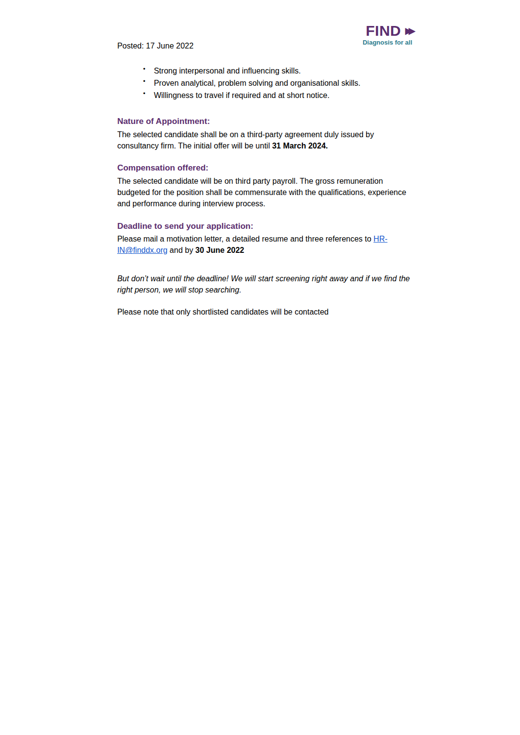FIND ▸▸
Diagnosis for all
Posted: 17 June 2022
Strong interpersonal and influencing skills.
Proven analytical, problem solving and organisational skills.
Willingness to travel if required and at short notice.
Nature of Appointment:
The selected candidate shall be on a third-party agreement duly issued by consultancy firm. The initial offer will be until 31 March 2024.
Compensation offered:
The selected candidate will be on third party payroll. The gross remuneration budgeted for the position shall be commensurate with the qualifications, experience and performance during interview process.
Deadline to send your application:
Please mail a motivation letter, a detailed resume and three references to HR-IN@finddx.org and by 30 June 2022
But don’t wait until the deadline! We will start screening right away and if we find the right person, we will stop searching.
Please note that only shortlisted candidates will be contacted